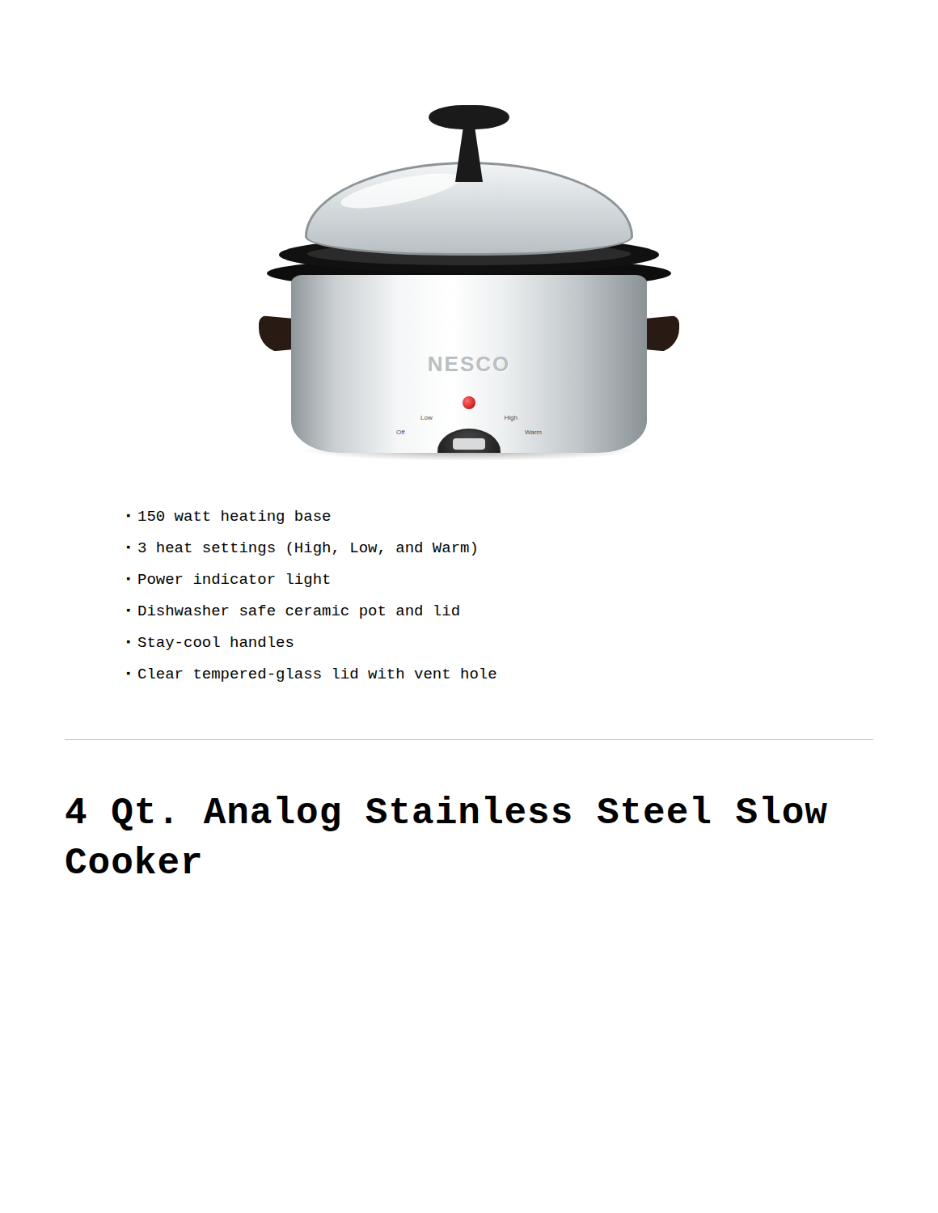NESCO
Low High Off Warm
150 watt heating base
3 heat settings (High, Low, and Warm)
Power indicator light
Dishwasher safe ceramic pot and lid
Stay-cool handles
Clear tempered-glass lid with vent hole
4 Qt. Analog Stainless Steel Slow Cooker